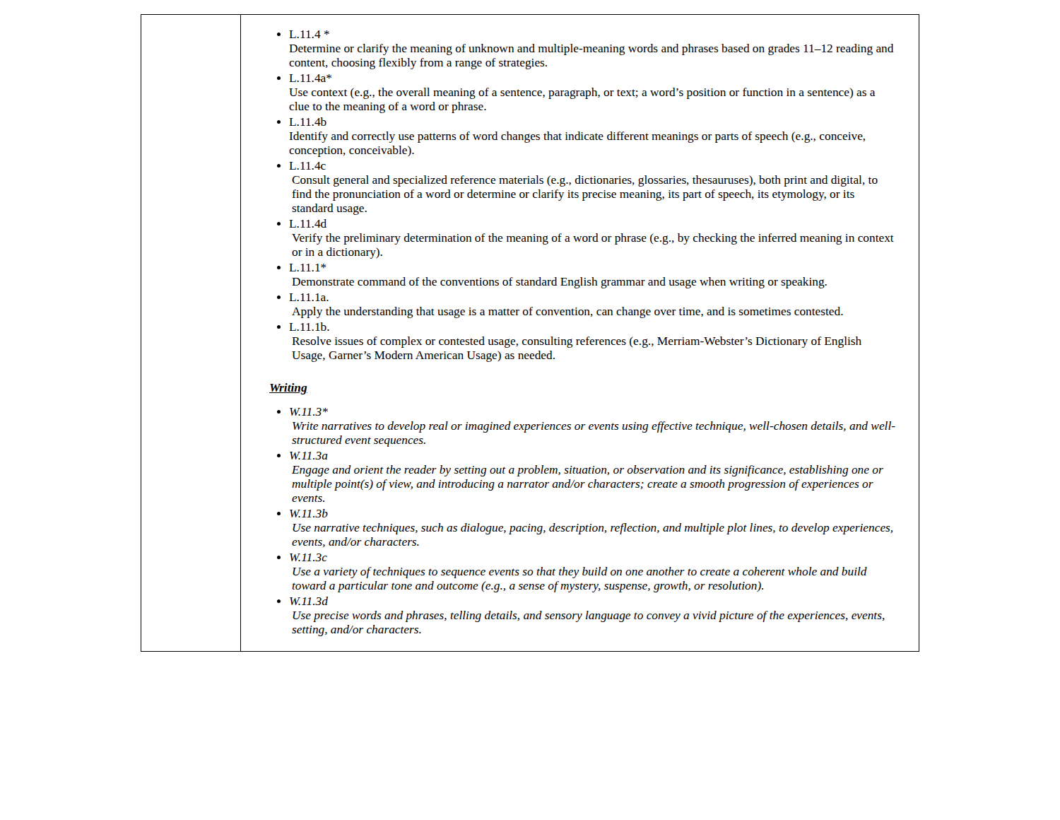L.11.4 * Determine or clarify the meaning of unknown and multiple-meaning words and phrases based on grades 11–12 reading and content, choosing flexibly from a range of strategies.
L.11.4a* Use context (e.g., the overall meaning of a sentence, paragraph, or text; a word’s position or function in a sentence) as a clue to the meaning of a word or phrase.
L.11.4b Identify and correctly use patterns of word changes that indicate different meanings or parts of speech (e.g., conceive, conception, conceivable).
L.11.4c Consult general and specialized reference materials (e.g., dictionaries, glossaries, thesauruses), both print and digital, to find the pronunciation of a word or determine or clarify its precise meaning, its part of speech, its etymology, or its standard usage.
L.11.4d Verify the preliminary determination of the meaning of a word or phrase (e.g., by checking the inferred meaning in context or in a dictionary).
L.11.1* Demonstrate command of the conventions of standard English grammar and usage when writing or speaking.
L.11.1a. Apply the understanding that usage is a matter of convention, can change over time, and is sometimes contested.
L.11.1b. Resolve issues of complex or contested usage, consulting references (e.g., Merriam-Webster’s Dictionary of English Usage, Garner’s Modern American Usage) as needed.
Writing
W.11.3* Write narratives to develop real or imagined experiences or events using effective technique, well-chosen details, and well-structured event sequences.
W.11.3a Engage and orient the reader by setting out a problem, situation, or observation and its significance, establishing one or multiple point(s) of view, and introducing a narrator and/or characters; create a smooth progression of experiences or events.
W.11.3b Use narrative techniques, such as dialogue, pacing, description, reflection, and multiple plot lines, to develop experiences, events, and/or characters.
W.11.3c Use a variety of techniques to sequence events so that they build on one another to create a coherent whole and build toward a particular tone and outcome (e.g., a sense of mystery, suspense, growth, or resolution).
W.11.3d Use precise words and phrases, telling details, and sensory language to convey a vivid picture of the experiences, events, setting, and/or characters.